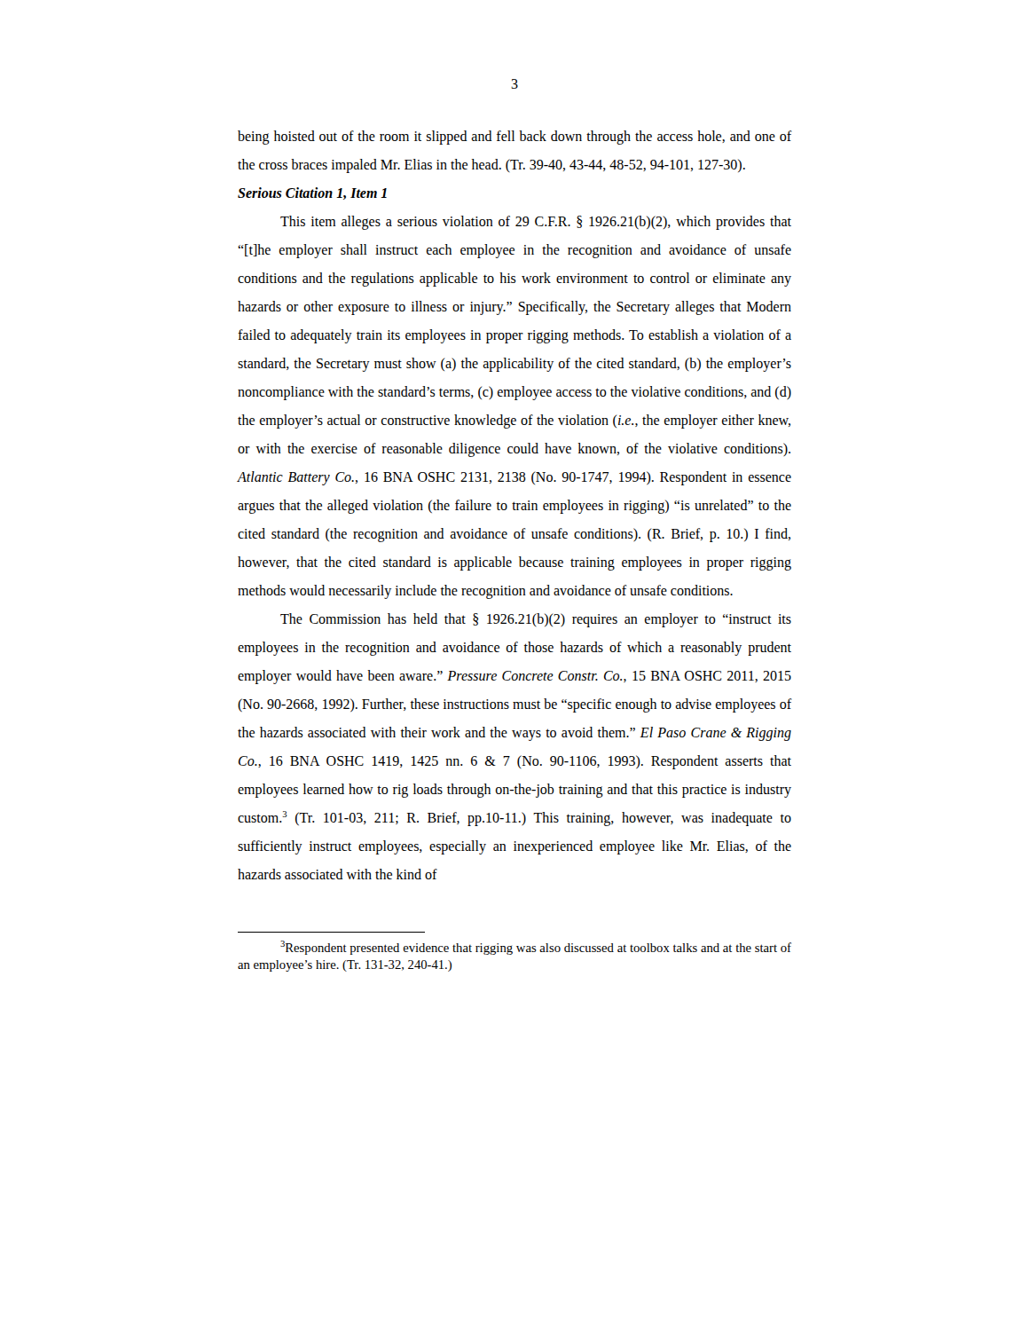3
being hoisted out of the room it slipped and fell back down through the access hole, and one of the cross braces impaled Mr. Elias in the head. (Tr. 39-40, 43-44, 48-52, 94-101, 127-30).
Serious Citation 1, Item 1
This item alleges a serious violation of 29 C.F.R. § 1926.21(b)(2), which provides that “[t]he employer shall instruct each employee in the recognition and avoidance of unsafe conditions and the regulations applicable to his work environment to control or eliminate any hazards or other exposure to illness or injury.” Specifically, the Secretary alleges that Modern failed to adequately train its employees in proper rigging methods. To establish a violation of a standard, the Secretary must show (a) the applicability of the cited standard, (b) the employer’s noncompliance with the standard’s terms, (c) employee access to the violative conditions, and (d) the employer’s actual or constructive knowledge of the violation (i.e., the employer either knew, or with the exercise of reasonable diligence could have known, of the violative conditions). Atlantic Battery Co., 16 BNA OSHC 2131, 2138 (No. 90-1747, 1994). Respondent in essence argues that the alleged violation (the failure to train employees in rigging) “is unrelated” to the cited standard (the recognition and avoidance of unsafe conditions). (R. Brief, p. 10.) I find, however, that the cited standard is applicable because training employees in proper rigging methods would necessarily include the recognition and avoidance of unsafe conditions.
The Commission has held that § 1926.21(b)(2) requires an employer to “instruct its employees in the recognition and avoidance of those hazards of which a reasonably prudent employer would have been aware.” Pressure Concrete Constr. Co., 15 BNA OSHC 2011, 2015 (No. 90-2668, 1992). Further, these instructions must be “specific enough to advise employees of the hazards associated with their work and the ways to avoid them.” El Paso Crane & Rigging Co., 16 BNA OSHC 1419, 1425 nn. 6 & 7 (No. 90-1106, 1993). Respondent asserts that employees learned how to rig loads through on-the-job training and that this practice is industry custom.3 (Tr. 101-03, 211; R. Brief, pp.10-11.) This training, however, was inadequate to sufficiently instruct employees, especially an inexperienced employee like Mr. Elias, of the hazards associated with the kind of
3Respondent presented evidence that rigging was also discussed at toolbox talks and at the start of an employee’s hire. (Tr. 131-32, 240-41.)